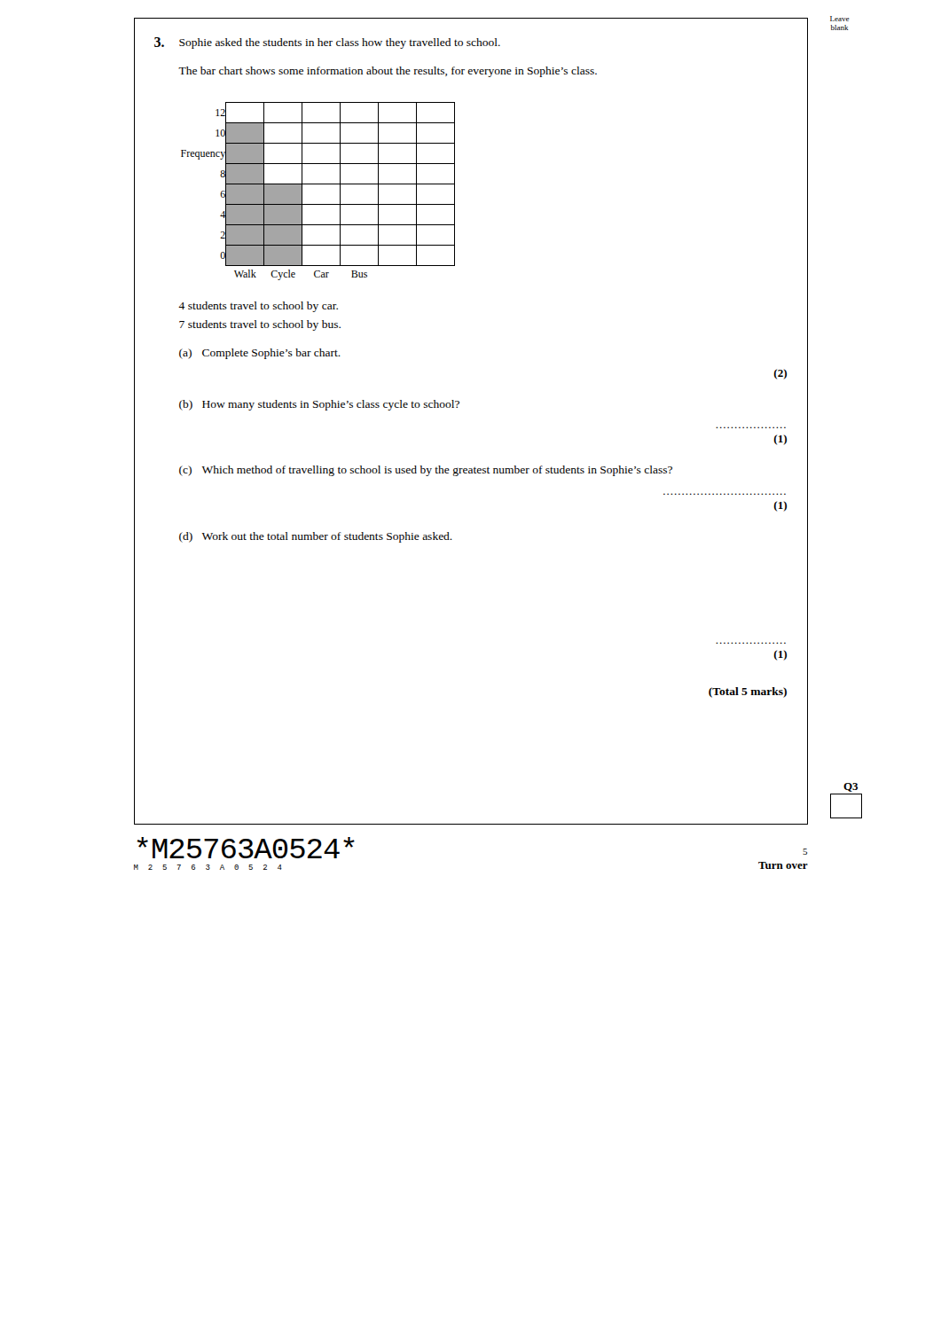Leave
blank
3.
Sophie asked the students in her class how they travelled to school.
The bar chart shows some information about the results, for everyone in Sophie’s class.
| 12 | | | | | | |
| 10 | | | | | | |
| Frequency | | | | | | |
| 8 | | | | | | |
| 6 | | | | | | |
| 4 | | | | | | |
| 2 | | | | | | |
| 0 | | | | | | |
| | Walk | Cycle | Car | Bus | | |
4 students travel to school by car.
7 students travel to school by bus.
(a) Complete Sophie’s bar chart.
(2)
(b) How many students in Sophie’s class cycle to school?
...................
(1)
(c) Which method of travelling to school is used by the greatest number of students in Sophie’s class?
.................................
(1)
(d) Work out the total number of students Sophie asked.
...................
(1)
(Total 5 marks)
Q3
*M25763A0524*
M 2 5 7 6 3 A 0 5 2 4
5
Turn over